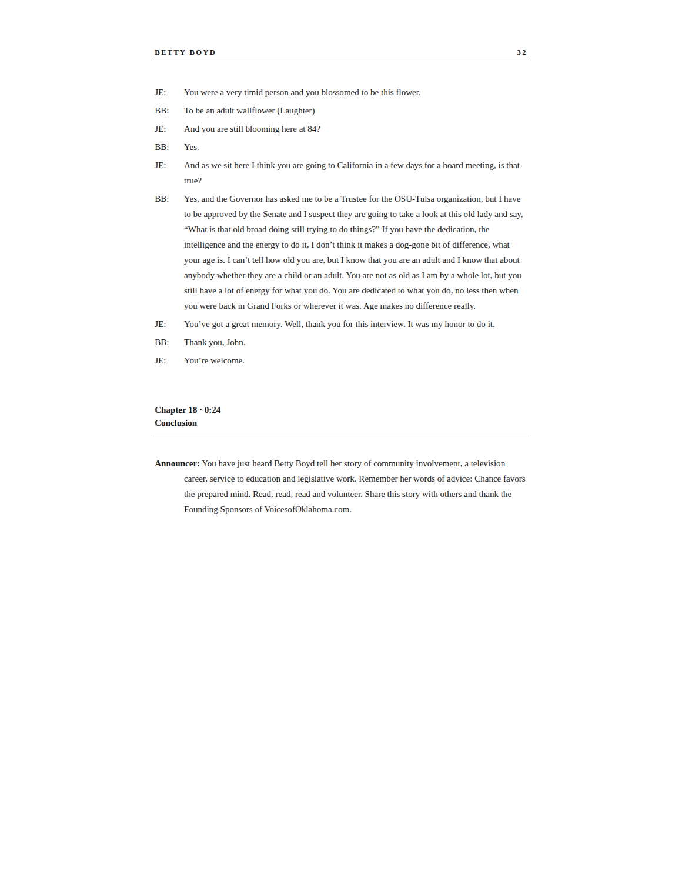Betty Boyd 32
JE:
You were a very timid person and you blossomed to be this flower.
BB:
To be an adult wallflower (Laughter)
JE:
And you are still blooming here at 84?
BB:
Yes.
JE:
And as we sit here I think you are going to California in a few days for a board meeting, is that true?
BB:
Yes, and the Governor has asked me to be a Trustee for the OSU-Tulsa organization, but I have to be approved by the Senate and I suspect they are going to take a look at this old lady and say, “What is that old broad doing still trying to do things?” If you have the dedication, the intelligence and the energy to do it, I don’t think it makes a dog-gone bit of difference, what your age is. I can’t tell how old you are, but I know that you are an adult and I know that about anybody whether they are a child or an adult. You are not as old as I am by a whole lot, but you still have a lot of energy for what you do. You are dedicated to what you do, no less then when you were back in Grand Forks or wherever it was. Age makes no difference really.
JE:
You’ve got a great memory. Well, thank you for this interview. It was my honor to do it.
BB:
Thank you, John.
JE:
You’re welcome.
Chapter 18 · 0:24
Conclusion
Announcer: You have just heard Betty Boyd tell her story of community involvement, a television career, service to education and legislative work. Remember her words of advice: Chance favors the prepared mind. Read, read, read and volunteer. Share this story with others and thank the Founding Sponsors of VoicesofOklahoma.com.